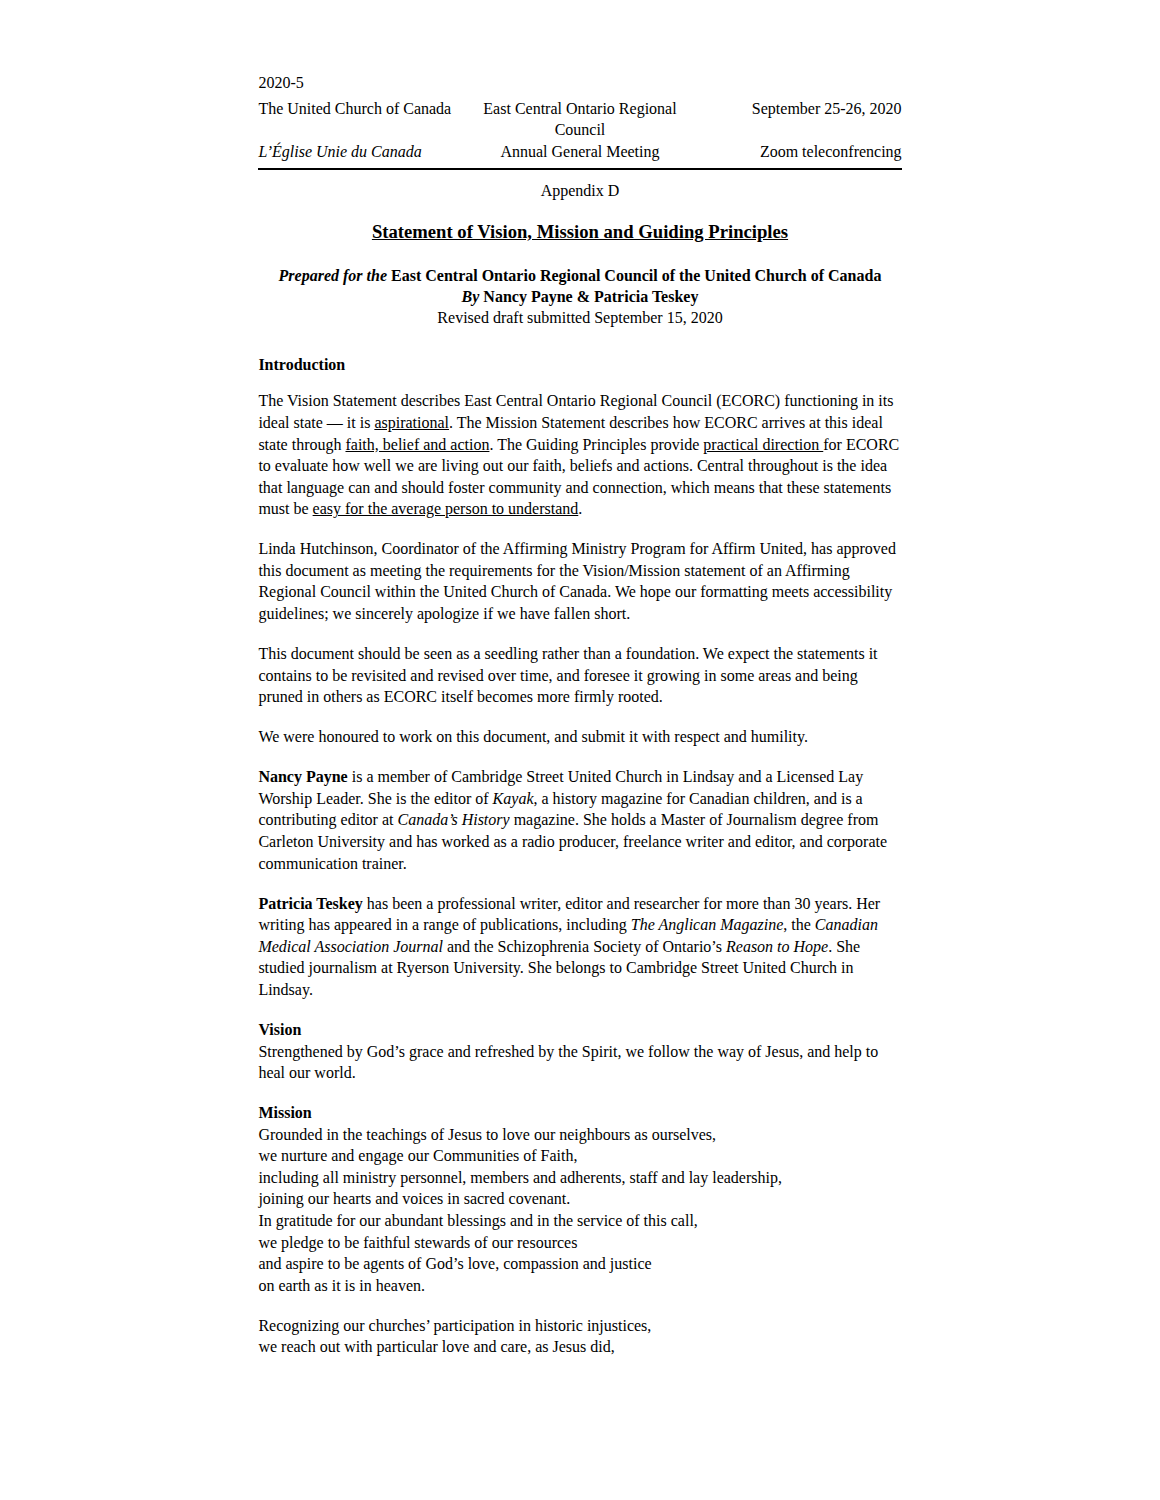2020-5
| The United Church of Canada | East Central Ontario Regional Council | September 25-26, 2020 |
| L’Église Unie du Canada | Annual General Meeting | Zoom teleconfrencing |
Appendix D
Statement of Vision, Mission and Guiding Principles
Prepared for the East Central Ontario Regional Council of the United Church of Canada
By Nancy Payne & Patricia Teskey
Revised draft submitted September 15, 2020
Introduction
The Vision Statement describes East Central Ontario Regional Council (ECORC) functioning in its ideal state — it is aspirational. The Mission Statement describes how ECORC arrives at this ideal state through faith, belief and action. The Guiding Principles provide practical direction for ECORC to evaluate how well we are living out our faith, beliefs and actions. Central throughout is the idea that language can and should foster community and connection, which means that these statements must be easy for the average person to understand.
Linda Hutchinson, Coordinator of the Affirming Ministry Program for Affirm United, has approved this document as meeting the requirements for the Vision/Mission statement of an Affirming Regional Council within the United Church of Canada. We hope our formatting meets accessibility guidelines; we sincerely apologize if we have fallen short.
This document should be seen as a seedling rather than a foundation. We expect the statements it contains to be revisited and revised over time, and foresee it growing in some areas and being pruned in others as ECORC itself becomes more firmly rooted.
We were honoured to work on this document, and submit it with respect and humility.
Nancy Payne is a member of Cambridge Street United Church in Lindsay and a Licensed Lay Worship Leader. She is the editor of Kayak, a history magazine for Canadian children, and is a contributing editor at Canada’s History magazine. She holds a Master of Journalism degree from Carleton University and has worked as a radio producer, freelance writer and editor, and corporate communication trainer.
Patricia Teskey has been a professional writer, editor and researcher for more than 30 years. Her writing has appeared in a range of publications, including The Anglican Magazine, the Canadian Medical Association Journal and the Schizophrenia Society of Ontario’s Reason to Hope. She studied journalism at Ryerson University. She belongs to Cambridge Street United Church in Lindsay.
Vision
Strengthened by God’s grace and refreshed by the Spirit, we follow the way of Jesus, and help to heal our world.
Mission
Grounded in the teachings of Jesus to love our neighbours as ourselves,
we nurture and engage our Communities of Faith,
including all ministry personnel, members and adherents, staff and lay leadership,
joining our hearts and voices in sacred covenant.
In gratitude for our abundant blessings and in the service of this call,
we pledge to be faithful stewards of our resources
and aspire to be agents of God’s love, compassion and justice
on earth as it is in heaven.
Recognizing our churches’ participation in historic injustices,
we reach out with particular love and care, as Jesus did,